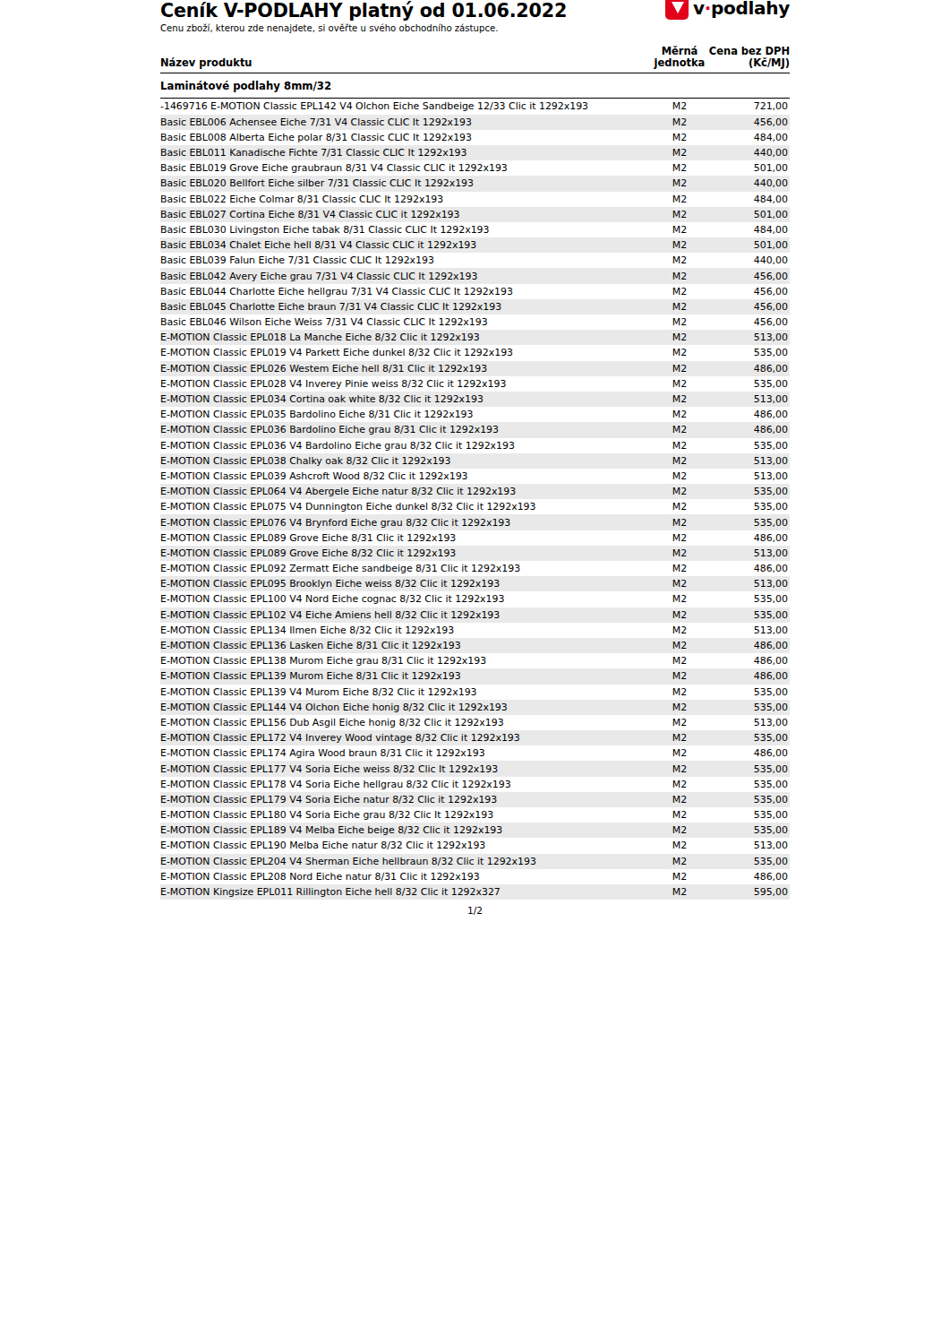Ceník V-PODLAHY platný od 01.06.2022
Cenu zboží, kterou zde nenajdete, si ověřte u svého obchodního zástupce.
v·podlahy
| Název produktu | Měrná jednotka | Cena bez DPH (Kč/MJ) |
| --- | --- | --- |
| Laminátové podlahy 8mm/32 |
| -1469716 E-MOTION Classic EPL142 V4 Olchon Eiche Sandbeige 12/33 Clic it 1292x193 | M2 | 721,00 |
| Basic EBL006 Achensee Eiche 7/31 V4 Classic CLIC It 1292x193 | M2 | 456,00 |
| Basic EBL008 Alberta Eiche polar 8/31 Classic CLIC It 1292x193 | M2 | 484,00 |
| Basic EBL011 Kanadische Fichte 7/31 Classic CLIC It 1292x193 | M2 | 440,00 |
| Basic EBL019 Grove Eiche graubraun 8/31 V4 Classic CLIC it 1292x193 | M2 | 501,00 |
| Basic EBL020 Bellfort Eiche silber 7/31 Classic CLIC It 1292x193 | M2 | 440,00 |
| Basic EBL022 Eiche Colmar 8/31 Classic CLIC It 1292x193 | M2 | 484,00 |
| Basic EBL027 Cortina Eiche 8/31 V4 Classic CLIC it 1292x193 | M2 | 501,00 |
| Basic EBL030 Livingston Eiche tabak 8/31 Classic CLIC It 1292x193 | M2 | 484,00 |
| Basic EBL034 Chalet Eiche hell 8/31 V4 Classic CLIC it 1292x193 | M2 | 501,00 |
| Basic EBL039 Falun Eiche 7/31 Classic CLIC It 1292x193 | M2 | 440,00 |
| Basic EBL042 Avery Eiche grau 7/31 V4 Classic CLIC It 1292x193 | M2 | 456,00 |
| Basic EBL044 Charlotte Eiche hellgrau 7/31 V4 Classic CLIC It 1292x193 | M2 | 456,00 |
| Basic EBL045 Charlotte Eiche braun 7/31 V4 Classic CLIC It 1292x193 | M2 | 456,00 |
| Basic EBL046 Wilson Eiche Weiss 7/31 V4 Classic CLIC It 1292x193 | M2 | 456,00 |
| E-MOTION Classic EPL018 La Manche Eiche 8/32 Clic it 1292x193 | M2 | 513,00 |
| E-MOTION Classic EPL019 V4 Parkett Eiche dunkel 8/32 Clic it 1292x193 | M2 | 535,00 |
| E-MOTION Classic EPL026 Westem Eiche hell 8/31 Clic it 1292x193 | M2 | 486,00 |
| E-MOTION Classic EPL028 V4 Inverey Pinie weiss 8/32 Clic it 1292x193 | M2 | 535,00 |
| E-MOTION Classic EPL034 Cortina oak white 8/32 Clic it 1292x193 | M2 | 513,00 |
| E-MOTION Classic EPL035 Bardolino Eiche 8/31 Clic it 1292x193 | M2 | 486,00 |
| E-MOTION Classic EPL036 Bardolino Eiche grau 8/31 Clic it 1292x193 | M2 | 486,00 |
| E-MOTION Classic EPL036 V4 Bardolino Eiche grau 8/32 Clic it 1292x193 | M2 | 535,00 |
| E-MOTION Classic EPL038 Chalky oak 8/32 Clic it 1292x193 | M2 | 513,00 |
| E-MOTION Classic EPL039 Ashcroft Wood 8/32 Clic it 1292x193 | M2 | 513,00 |
| E-MOTION Classic EPL064 V4 Abergele Eiche natur 8/32 Clic it 1292x193 | M2 | 535,00 |
| E-MOTION Classic EPL075 V4 Dunnington Eiche dunkel 8/32 Clic it 1292x193 | M2 | 535,00 |
| E-MOTION Classic EPL076 V4 Brynford Eiche grau 8/32 Clic it 1292x193 | M2 | 535,00 |
| E-MOTION Classic EPL089 Grove Eiche 8/31 Clic it 1292x193 | M2 | 486,00 |
| E-MOTION Classic EPL089 Grove Eiche 8/32 Clic it 1292x193 | M2 | 513,00 |
| E-MOTION Classic EPL092 Zermatt Eiche sandbeige 8/31 Clic it 1292x193 | M2 | 486,00 |
| E-MOTION Classic EPL095 Brooklyn Eiche weiss 8/32 Clic it 1292x193 | M2 | 513,00 |
| E-MOTION Classic EPL100 V4 Nord Eiche cognac 8/32 Clic it 1292x193 | M2 | 535,00 |
| E-MOTION Classic EPL102 V4 Eiche Amiens hell 8/32 Clic it 1292x193 | M2 | 535,00 |
| E-MOTION Classic EPL134 Ilmen Eiche 8/32 Clic it 1292x193 | M2 | 513,00 |
| E-MOTION Classic EPL136 Lasken Eiche 8/31 Clic it 1292x193 | M2 | 486,00 |
| E-MOTION Classic EPL138 Murom Eiche grau 8/31 Clic it 1292x193 | M2 | 486,00 |
| E-MOTION Classic EPL139 Murom Eiche 8/31 Clic it 1292x193 | M2 | 486,00 |
| E-MOTION Classic EPL139 V4 Murom Eiche 8/32 Clic it 1292x193 | M2 | 535,00 |
| E-MOTION Classic EPL144 V4 Olchon Eiche honig 8/32 Clic it 1292x193 | M2 | 535,00 |
| E-MOTION Classic EPL156 Dub Asgil Eiche honig 8/32 Clic it 1292x193 | M2 | 513,00 |
| E-MOTION Classic EPL172 V4 Inverey Wood vintage 8/32 Clic it 1292x193 | M2 | 535,00 |
| E-MOTION Classic EPL174 Agira Wood braun 8/31 Clic it 1292x193 | M2 | 486,00 |
| E-MOTION Classic EPL177 V4 Soria Eiche weiss 8/32 Clic It 1292x193 | M2 | 535,00 |
| E-MOTION Classic EPL178 V4 Soria Eiche hellgrau 8/32 Clic it 1292x193 | M2 | 535,00 |
| E-MOTION Classic EPL179 V4 Soria Eiche natur 8/32 Clic it 1292x193 | M2 | 535,00 |
| E-MOTION Classic EPL180 V4 Soria Eiche grau 8/32 Clic It 1292x193 | M2 | 535,00 |
| E-MOTION Classic EPL189 V4 Melba Eiche beige 8/32 Clic it 1292x193 | M2 | 535,00 |
| E-MOTION Classic EPL190 Melba Eiche natur 8/32 Clic it 1292x193 | M2 | 513,00 |
| E-MOTION Classic EPL204 V4 Sherman Eiche hellbraun 8/32 Clic it 1292x193 | M2 | 535,00 |
| E-MOTION Classic EPL208 Nord Eiche natur 8/31 Clic it 1292x193 | M2 | 486,00 |
| E-MOTION Kingsize EPL011 Rillington Eiche hell 8/32 Clic it 1292x327 | M2 | 595,00 |
1/2